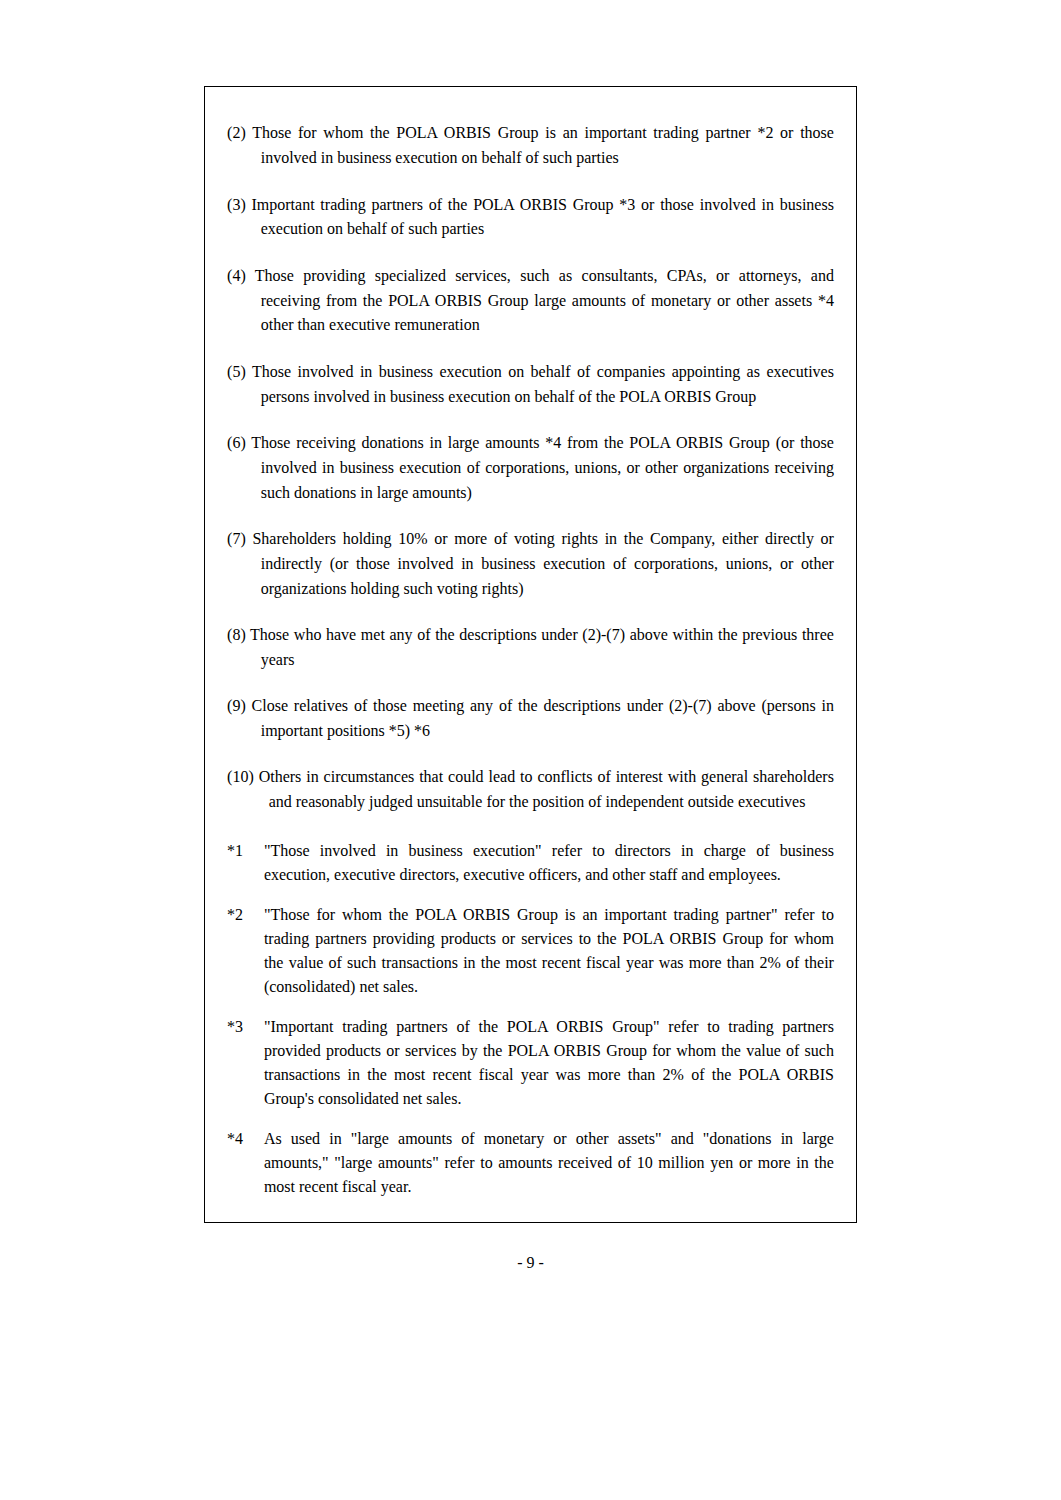(2) Those for whom the POLA ORBIS Group is an important trading partner *2 or those involved in business execution on behalf of such parties
(3) Important trading partners of the POLA ORBIS Group *3 or those involved in business execution on behalf of such parties
(4) Those providing specialized services, such as consultants, CPAs, or attorneys, and receiving from the POLA ORBIS Group large amounts of monetary or other assets *4 other than executive remuneration
(5) Those involved in business execution on behalf of companies appointing as executives persons involved in business execution on behalf of the POLA ORBIS Group
(6) Those receiving donations in large amounts *4 from the POLA ORBIS Group (or those involved in business execution of corporations, unions, or other organizations receiving such donations in large amounts)
(7) Shareholders holding 10% or more of voting rights in the Company, either directly or indirectly (or those involved in business execution of corporations, unions, or other organizations holding such voting rights)
(8) Those who have met any of the descriptions under (2)-(7) above within the previous three years
(9) Close relatives of those meeting any of the descriptions under (2)-(7) above (persons in important positions *5) *6
(10) Others in circumstances that could lead to conflicts of interest with general shareholders and reasonably judged unsuitable for the position of independent outside executives
*1"Those involved in business execution" refer to directors in charge of business execution, executive directors, executive officers, and other staff and employees.
*2"Those for whom the POLA ORBIS Group is an important trading partner" refer to trading partners providing products or services to the POLA ORBIS Group for whom the value of such transactions in the most recent fiscal year was more than 2% of their (consolidated) net sales.
*3"Important trading partners of the POLA ORBIS Group" refer to trading partners provided products or services by the POLA ORBIS Group for whom the value of such transactions in the most recent fiscal year was more than 2% of the POLA ORBIS Group's consolidated net sales.
*4 As used in "large amounts of monetary or other assets" and "donations in large amounts," "large amounts" refer to amounts received of 10 million yen or more in the most recent fiscal year.
- 9 -